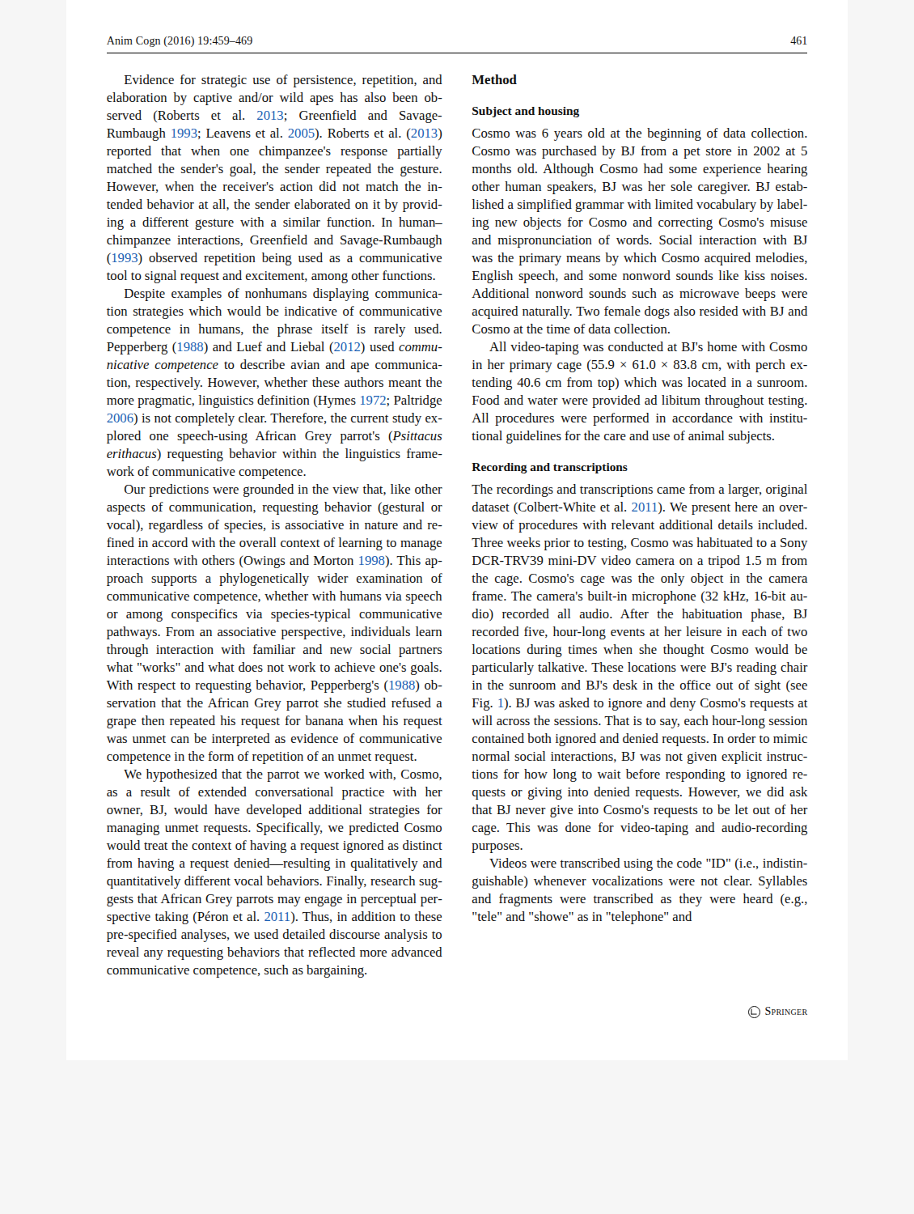Anim Cogn (2016) 19:459–469 461
Evidence for strategic use of persistence, repetition, and elaboration by captive and/or wild apes has also been observed (Roberts et al. 2013; Greenfield and Savage-Rumbaugh 1993; Leavens et al. 2005). Roberts et al. (2013) reported that when one chimpanzee's response partially matched the sender's goal, the sender repeated the gesture. However, when the receiver's action did not match the intended behavior at all, the sender elaborated on it by providing a different gesture with a similar function. In human–chimpanzee interactions, Greenfield and Savage-Rumbaugh (1993) observed repetition being used as a communicative tool to signal request and excitement, among other functions.
Despite examples of nonhumans displaying communication strategies which would be indicative of communicative competence in humans, the phrase itself is rarely used. Pepperberg (1988) and Luef and Liebal (2012) used communicative competence to describe avian and ape communication, respectively. However, whether these authors meant the more pragmatic, linguistics definition (Hymes 1972; Paltridge 2006) is not completely clear. Therefore, the current study explored one speech-using African Grey parrot's (Psittacus erithacus) requesting behavior within the linguistics framework of communicative competence.
Our predictions were grounded in the view that, like other aspects of communication, requesting behavior (gestural or vocal), regardless of species, is associative in nature and refined in accord with the overall context of learning to manage interactions with others (Owings and Morton 1998). This approach supports a phylogenetically wider examination of communicative competence, whether with humans via speech or among conspecifics via species-typical communicative pathways. From an associative perspective, individuals learn through interaction with familiar and new social partners what "works" and what does not work to achieve one's goals. With respect to requesting behavior, Pepperberg's (1988) observation that the African Grey parrot she studied refused a grape then repeated his request for banana when his request was unmet can be interpreted as evidence of communicative competence in the form of repetition of an unmet request.
We hypothesized that the parrot we worked with, Cosmo, as a result of extended conversational practice with her owner, BJ, would have developed additional strategies for managing unmet requests. Specifically, we predicted Cosmo would treat the context of having a request ignored as distinct from having a request denied—resulting in qualitatively and quantitatively different vocal behaviors. Finally, research suggests that African Grey parrots may engage in perceptual perspective taking (Péron et al. 2011). Thus, in addition to these pre-specified analyses, we used detailed discourse analysis to reveal any requesting behaviors that reflected more advanced communicative competence, such as bargaining.
Method
Subject and housing
Cosmo was 6 years old at the beginning of data collection. Cosmo was purchased by BJ from a pet store in 2002 at 5 months old. Although Cosmo had some experience hearing other human speakers, BJ was her sole caregiver. BJ established a simplified grammar with limited vocabulary by labeling new objects for Cosmo and correcting Cosmo's misuse and mispronunciation of words. Social interaction with BJ was the primary means by which Cosmo acquired melodies, English speech, and some nonword sounds like kiss noises. Additional nonword sounds such as microwave beeps were acquired naturally. Two female dogs also resided with BJ and Cosmo at the time of data collection.
All video-taping was conducted at BJ's home with Cosmo in her primary cage (55.9 × 61.0 × 83.8 cm, with perch extending 40.6 cm from top) which was located in a sunroom. Food and water were provided ad libitum throughout testing. All procedures were performed in accordance with institutional guidelines for the care and use of animal subjects.
Recording and transcriptions
The recordings and transcriptions came from a larger, original dataset (Colbert-White et al. 2011). We present here an overview of procedures with relevant additional details included. Three weeks prior to testing, Cosmo was habituated to a Sony DCR-TRV39 mini-DV video camera on a tripod 1.5 m from the cage. Cosmo's cage was the only object in the camera frame. The camera's built-in microphone (32 kHz, 16-bit audio) recorded all audio. After the habituation phase, BJ recorded five, hour-long events at her leisure in each of two locations during times when she thought Cosmo would be particularly talkative. These locations were BJ's reading chair in the sunroom and BJ's desk in the office out of sight (see Fig. 1). BJ was asked to ignore and deny Cosmo's requests at will across the sessions. That is to say, each hour-long session contained both ignored and denied requests. In order to mimic normal social interactions, BJ was not given explicit instructions for how long to wait before responding to ignored requests or giving into denied requests. However, we did ask that BJ never give into Cosmo's requests to be let out of her cage. This was done for video-taping and audio-recording purposes.
Videos were transcribed using the code "ID" (i.e., indistinguishable) whenever vocalizations were not clear. Syllables and fragments were transcribed as they were heard (e.g., "tele" and "showe" as in "telephone" and
Springer